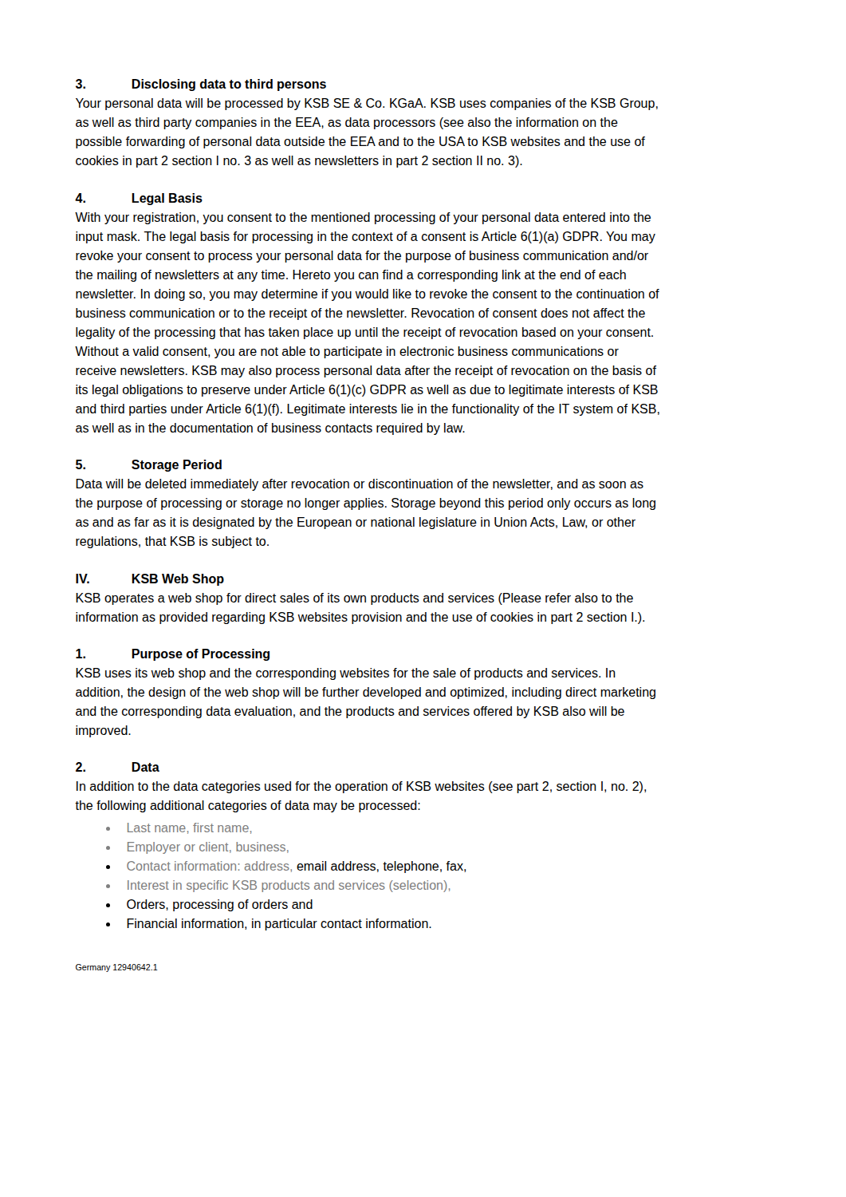3. Disclosing data to third persons
Your personal data will be processed by KSB SE & Co. KGaA. KSB uses companies of the KSB Group, as well as third party companies in the EEA, as data processors (see also the information on the possible forwarding of personal data outside the EEA and to the USA to KSB websites and the use of cookies in part 2 section I no. 3 as well as newsletters in part 2 section II no. 3).
4. Legal Basis
With your registration, you consent to the mentioned processing of your personal data entered into the input mask. The legal basis for processing in the context of a consent is Article 6(1)(a) GDPR. You may revoke your consent to process your personal data for the purpose of business communication and/or the mailing of newsletters at any time. Hereto you can find a corresponding link at the end of each newsletter. In doing so, you may determine if you would like to revoke the consent to the continuation of business communication or to the receipt of the newsletter. Revocation of consent does not affect the legality of the processing that has taken place up until the receipt of revocation based on your consent. Without a valid consent, you are not able to participate in electronic business communications or receive newsletters. KSB may also process personal data after the receipt of revocation on the basis of its legal obligations to preserve under Article 6(1)(c) GDPR as well as due to legitimate interests of KSB and third parties under Article 6(1)(f). Legitimate interests lie in the functionality of the IT system of KSB, as well as in the documentation of business contacts required by law.
5. Storage Period
Data will be deleted immediately after revocation or discontinuation of the newsletter, and as soon as the purpose of processing or storage no longer applies. Storage beyond this period only occurs as long as and as far as it is designated by the European or national legislature in Union Acts, Law, or other regulations, that KSB is subject to.
IV. KSB Web Shop
KSB operates a web shop for direct sales of its own products and services (Please refer also to the information as provided regarding KSB websites provision and the use of cookies in part 2 section I.).
1. Purpose of Processing
KSB uses its web shop and the corresponding websites for the sale of products and services. In addition, the design of the web shop will be further developed and optimized, including direct marketing and the corresponding data evaluation, and the products and services offered by KSB also will be improved.
2. Data
In addition to the data categories used for the operation of KSB websites (see part 2, section I, no. 2), the following additional categories of data may be processed:
Last name, first name,
Employer or client, business,
Contact information: address, email address, telephone, fax,
Interest in specific KSB products and services (selection),
Orders, processing of orders and
Financial information, in particular contact information.
Germany 12940642.1